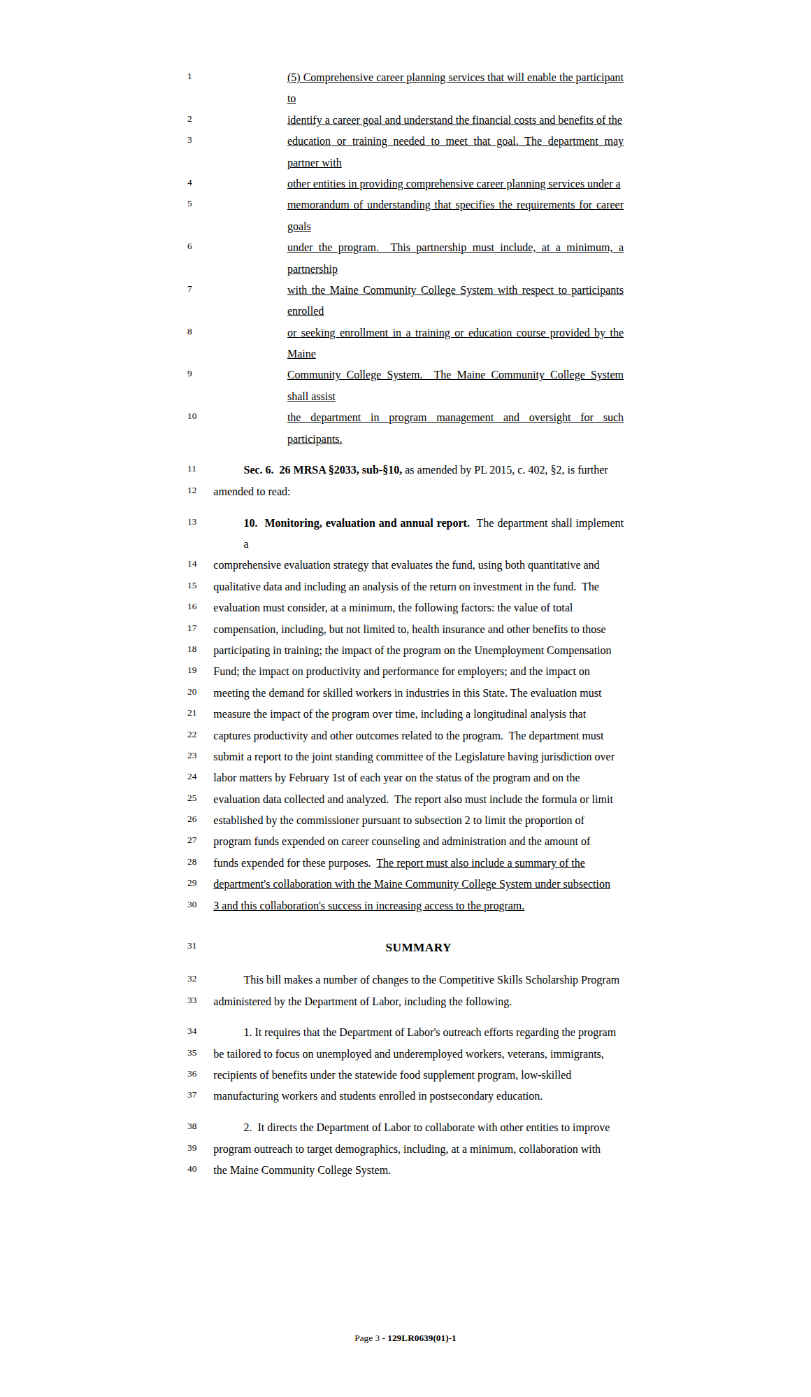1
(5) Comprehensive career planning services that will enable the participant to
2
identify a career goal and understand the financial costs and benefits of the
3
education or training needed to meet that goal. The department may partner with
4
other entities in providing comprehensive career planning services under a
5
memorandum of understanding that specifies the requirements for career goals
6
under the program. This partnership must include, at a minimum, a partnership
7
with the Maine Community College System with respect to participants enrolled
8
or seeking enrollment in a training or education course provided by the Maine
9
Community College System. The Maine Community College System shall assist
10
the department in program management and oversight for such participants.
11
Sec. 6. 26 MRSA §2033, sub-§10, as amended by PL 2015, c. 402, §2, is further
12
amended to read:
13
10. Monitoring, evaluation and annual report. The department shall implement a
14
comprehensive evaluation strategy that evaluates the fund, using both quantitative and
15
qualitative data and including an analysis of the return on investment in the fund. The
16
evaluation must consider, at a minimum, the following factors: the value of total
17
compensation, including, but not limited to, health insurance and other benefits to those
18
participating in training; the impact of the program on the Unemployment Compensation
19
Fund; the impact on productivity and performance for employers; and the impact on
20
meeting the demand for skilled workers in industries in this State. The evaluation must
21
measure the impact of the program over time, including a longitudinal analysis that
22
captures productivity and other outcomes related to the program. The department must
23
submit a report to the joint standing committee of the Legislature having jurisdiction over
24
labor matters by February 1st of each year on the status of the program and on the
25
evaluation data collected and analyzed. The report also must include the formula or limit
26
established by the commissioner pursuant to subsection 2 to limit the proportion of
27
program funds expended on career counseling and administration and the amount of
28
funds expended for these purposes. The report must also include a summary of the
29
department's collaboration with the Maine Community College System under subsection
30
3 and this collaboration's success in increasing access to the program.
31
SUMMARY
32
This bill makes a number of changes to the Competitive Skills Scholarship Program
33
administered by the Department of Labor, including the following.
34
1. It requires that the Department of Labor's outreach efforts regarding the program
35
be tailored to focus on unemployed and underemployed workers, veterans, immigrants,
36
recipients of benefits under the statewide food supplement program, low-skilled
37
manufacturing workers and students enrolled in postsecondary education.
38
2. It directs the Department of Labor to collaborate with other entities to improve
39
program outreach to target demographics, including, at a minimum, collaboration with
40
the Maine Community College System.
Page 3 - 129LR0639(01)-1